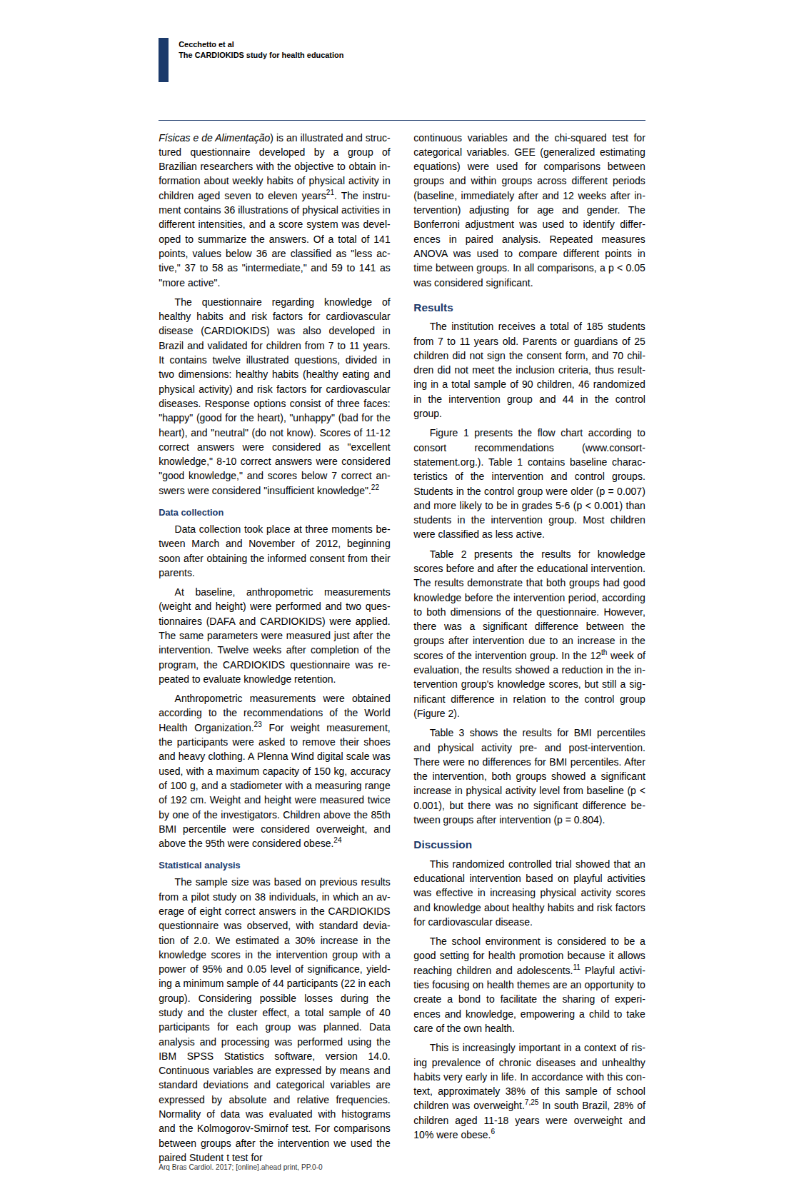Cecchetto et al
The CARDIOKIDS study for health education
Físicas e de Alimentação) is an illustrated and structured questionnaire developed by a group of Brazilian researchers with the objective to obtain information about weekly habits of physical activity in children aged seven to eleven years21. The instrument contains 36 illustrations of physical activities in different intensities, and a score system was developed to summarize the answers. Of a total of 141 points, values below 36 are classified as "less active," 37 to 58 as "intermediate," and 59 to 141 as "more active".
The questionnaire regarding knowledge of healthy habits and risk factors for cardiovascular disease (CARDIOKIDS) was also developed in Brazil and validated for children from 7 to 11 years. It contains twelve illustrated questions, divided in two dimensions: healthy habits (healthy eating and physical activity) and risk factors for cardiovascular diseases. Response options consist of three faces: "happy" (good for the heart), "unhappy" (bad for the heart), and "neutral" (do not know). Scores of 11-12 correct answers were considered as "excellent knowledge," 8-10 correct answers were considered "good knowledge," and scores below 7 correct answers were considered "insufficient knowledge".22
Data collection
Data collection took place at three moments between March and November of 2012, beginning soon after obtaining the informed consent from their parents.
At baseline, anthropometric measurements (weight and height) were performed and two questionnaires (DAFA and CARDIOKIDS) were applied. The same parameters were measured just after the intervention. Twelve weeks after completion of the program, the CARDIOKIDS questionnaire was repeated to evaluate knowledge retention.
Anthropometric measurements were obtained according to the recommendations of the World Health Organization.23 For weight measurement, the participants were asked to remove their shoes and heavy clothing. A Plenna Wind digital scale was used, with a maximum capacity of 150 kg, accuracy of 100 g, and a stadiometer with a measuring range of 192 cm. Weight and height were measured twice by one of the investigators. Children above the 85th BMI percentile were considered overweight, and above the 95th were considered obese.24
Statistical analysis
The sample size was based on previous results from a pilot study on 38 individuals, in which an average of eight correct answers in the CARDIOKIDS questionnaire was observed, with standard deviation of 2.0. We estimated a 30% increase in the knowledge scores in the intervention group with a power of 95% and 0.05 level of significance, yielding a minimum sample of 44 participants (22 in each group). Considering possible losses during the study and the cluster effect, a total sample of 40 participants for each group was planned. Data analysis and processing was performed using the IBM SPSS Statistics software, version 14.0. Continuous variables are expressed by means and standard deviations and categorical variables are expressed by absolute and relative frequencies. Normality of data was evaluated with histograms and the Kolmogorov-Smirnof test. For comparisons between groups after the intervention we used the paired Student t test for
continuous variables and the chi-squared test for categorical variables. GEE (generalized estimating equations) were used for comparisons between groups and within groups across different periods (baseline, immediately after and 12 weeks after intervention) adjusting for age and gender. The Bonferroni adjustment was used to identify differences in paired analysis. Repeated measures ANOVA was used to compare different points in time between groups. In all comparisons, a p < 0.05 was considered significant.
Results
The institution receives a total of 185 students from 7 to 11 years old. Parents or guardians of 25 children did not sign the consent form, and 70 children did not meet the inclusion criteria, thus resulting in a total sample of 90 children, 46 randomized in the intervention group and 44 in the control group.
Figure 1 presents the flow chart according to consort recommendations (www.consort-statement.org.). Table 1 contains baseline characteristics of the intervention and control groups. Students in the control group were older (p = 0.007) and more likely to be in grades 5-6 (p < 0.001) than students in the intervention group. Most children were classified as less active.
Table 2 presents the results for knowledge scores before and after the educational intervention. The results demonstrate that both groups had good knowledge before the intervention period, according to both dimensions of the questionnaire. However, there was a significant difference between the groups after intervention due to an increase in the scores of the intervention group. In the 12th week of evaluation, the results showed a reduction in the intervention group's knowledge scores, but still a significant difference in relation to the control group (Figure 2).
Table 3 shows the results for BMI percentiles and physical activity pre- and post-intervention. There were no differences for BMI percentiles. After the intervention, both groups showed a significant increase in physical activity level from baseline (p < 0.001), but there was no significant difference between groups after intervention (p = 0.804).
Discussion
This randomized controlled trial showed that an educational intervention based on playful activities was effective in increasing physical activity scores and knowledge about healthy habits and risk factors for cardiovascular disease.
The school environment is considered to be a good setting for health promotion because it allows reaching children and adolescents.11 Playful activities focusing on health themes are an opportunity to create a bond to facilitate the sharing of experiences and knowledge, empowering a child to take care of the own health.
This is increasingly important in a context of rising prevalence of chronic diseases and unhealthy habits very early in life. In accordance with this context, approximately 38% of this sample of school children was overweight.7,25 In south Brazil, 28% of children aged 11-18 years were overweight and 10% were obese.6
Arq Bras Cardiol. 2017; [online].ahead print, PP.0-0